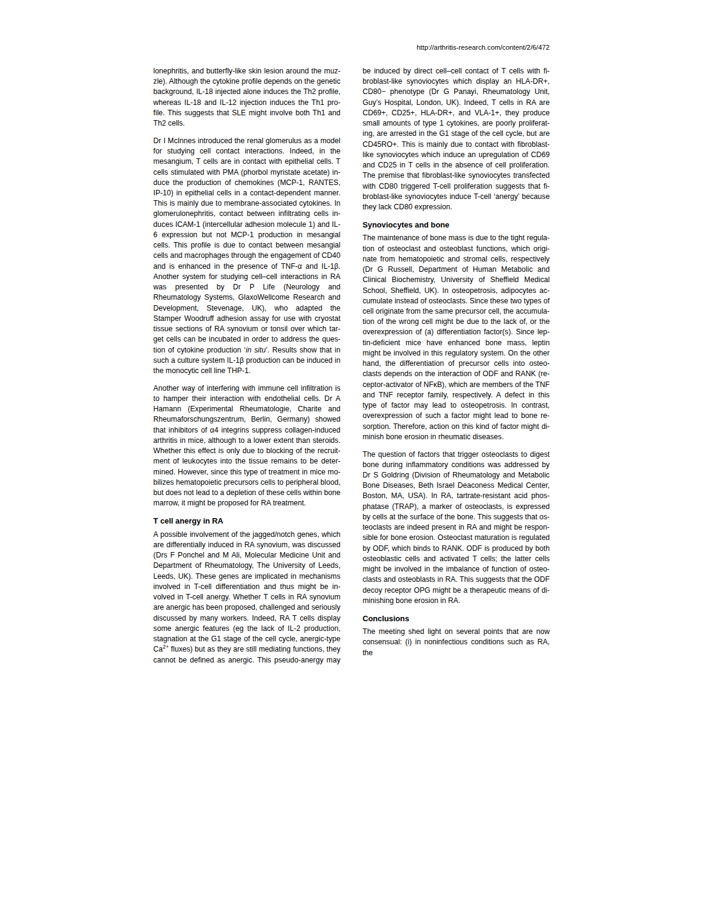http://arthritis-research.com/content/2/6/472
lonephritis, and butterfly-like skin lesion around the muzzle). Although the cytokine profile depends on the genetic background, IL-18 injected alone induces the Th2 profile, whereas IL-18 and IL-12 injection induces the Th1 profile. This suggests that SLE might involve both Th1 and Th2 cells.
Dr I McInnes introduced the renal glomerulus as a model for studying cell contact interactions. Indeed, in the mesangium, T cells are in contact with epithelial cells. T cells stimulated with PMA (phorbol myristate acetate) induce the production of chemokines (MCP-1, RANTES, IP-10) in epithelial cells in a contact-dependent manner. This is mainly due to membrane-associated cytokines. In glomerulonephritis, contact between infiltrating cells induces ICAM-1 (intercellular adhesion molecule 1) and IL-6 expression but not MCP-1 production in mesangial cells. This profile is due to contact between mesangial cells and macrophages through the engagement of CD40 and is enhanced in the presence of TNF-α and IL-1β. Another system for studying cell–cell interactions in RA was presented by Dr P Life (Neurology and Rheumatology Systems, GlaxoWellcome Research and Development, Stevenage, UK), who adapted the Stamper Woodruff adhesion assay for use with cryostat tissue sections of RA synovium or tonsil over which target cells can be incubated in order to address the question of cytokine production ‘in situ’. Results show that in such a culture system IL-1β production can be induced in the monocytic cell line THP-1.
Another way of interfering with immune cell infiltration is to hamper their interaction with endothelial cells. Dr A Hamann (Experimental Rheumatologie, Charite and Rheumaforschungszentrum, Berlin, Germany) showed that inhibitors of α4 integrins suppress collagen-induced arthritis in mice, although to a lower extent than steroids. Whether this effect is only due to blocking of the recruitment of leukocytes into the tissue remains to be determined. However, since this type of treatment in mice mobilizes hematopoietic precursors cells to peripheral blood, but does not lead to a depletion of these cells within bone marrow, it might be proposed for RA treatment.
T cell anergy in RA
A possible involvement of the jagged/notch genes, which are differentially induced in RA synovium, was discussed (Drs F Ponchel and M Ali, Molecular Medicine Unit and Department of Rheumatology, The University of Leeds, Leeds, UK). These genes are implicated in mechanisms involved in T-cell differentiation and thus might be involved in T-cell anergy. Whether T cells in RA synovium are anergic has been proposed, challenged and seriously discussed by many workers. Indeed, RA T cells display some anergic features (eg the lack of IL-2 production, stagnation at the G1 stage of the cell cycle, anergic-type Ca2+ fluxes) but as they are still mediating functions, they cannot be defined as anergic. This pseudo-anergy may be induced by direct cell–cell contact of T cells with fibroblast-like synoviocytes which display an HLA-DR+, CD80− phenotype (Dr G Panayi, Rheumatology Unit, Guy’s Hospital, London, UK). Indeed, T cells in RA are CD69+, CD25+, HLA-DR+, and VLA-1+, they produce small amounts of type 1 cytokines, are poorly proliferating, are arrested in the G1 stage of the cell cycle, but are CD45RO+. This is mainly due to contact with fibroblast-like synoviocytes which induce an upregulation of CD69 and CD25 in T cells in the absence of cell proliferation. The premise that fibroblast-like synoviocytes transfected with CD80 triggered T-cell proliferation suggests that fibroblast-like synoviocytes induce T-cell ‘anergy’ because they lack CD80 expression.
Synoviocytes and bone
The maintenance of bone mass is due to the tight regulation of osteoclast and osteoblast functions, which originate from hematopoietic and stromal cells, respectively (Dr G Russell, Department of Human Metabolic and Clinical Biochemistry, University of Sheffield Medical School, Sheffield, UK). In osteopetrosis, adipocytes accumulate instead of osteoclasts. Since these two types of cell originate from the same precursor cell, the accumulation of the wrong cell might be due to the lack of, or the overexpression of (a) differentiation factor(s). Since leptin-deficient mice have enhanced bone mass, leptin might be involved in this regulatory system. On the other hand, the differentiation of precursor cells into osteoclasts depends on the interaction of ODF and RANK (receptor-activator of NFκB), which are members of the TNF and TNF receptor family, respectively. A defect in this type of factor may lead to osteopetrosis. In contrast, overexpression of such a factor might lead to bone resorption. Therefore, action on this kind of factor might diminish bone erosion in rheumatic diseases.
The question of factors that trigger osteoclasts to digest bone during inflammatory conditions was addressed by Dr S Goldring (Division of Rheumatology and Metabolic Bone Diseases, Beth Israel Deaconess Medical Center, Boston, MA, USA). In RA, tartrate-resistant acid phosphatase (TRAP), a marker of osteoclasts, is expressed by cells at the surface of the bone. This suggests that osteoclasts are indeed present in RA and might be responsible for bone erosion. Osteoclast maturation is regulated by ODF, which binds to RANK. ODF is produced by both osteoblastic cells and activated T cells; the latter cells might be involved in the imbalance of function of osteoclasts and osteoblasts in RA. This suggests that the ODF decoy receptor OPG might be a therapeutic means of diminishing bone erosion in RA.
Conclusions
The meeting shed light on several points that are now consensual: (i) in noninfectious conditions such as RA, the